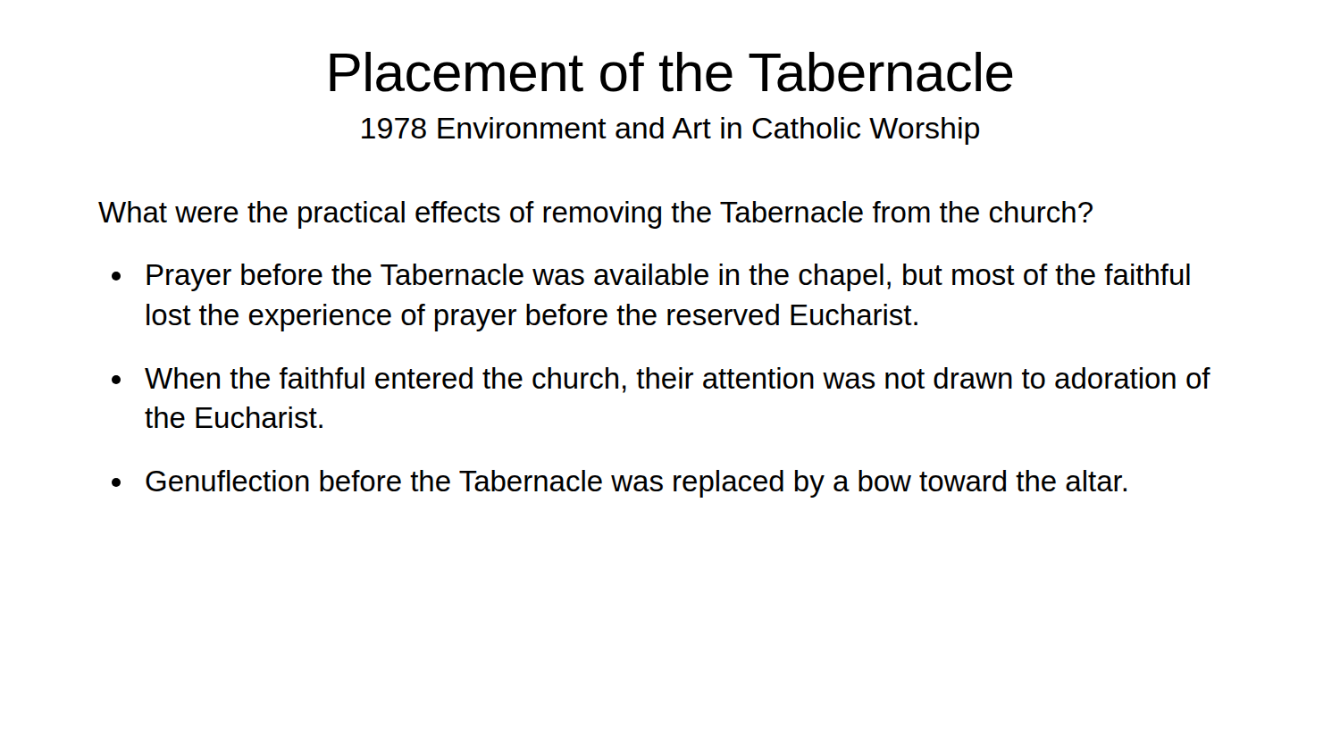Placement of the Tabernacle
1978 Environment and Art in Catholic Worship
What were the practical effects of removing the Tabernacle from the church?
Prayer before the Tabernacle was available in the chapel, but most of the faithful lost the experience of prayer before the reserved Eucharist.
When the faithful entered the church, their attention was not drawn to adoration of the Eucharist.
Genuflection before the Tabernacle was replaced by a bow toward the altar.